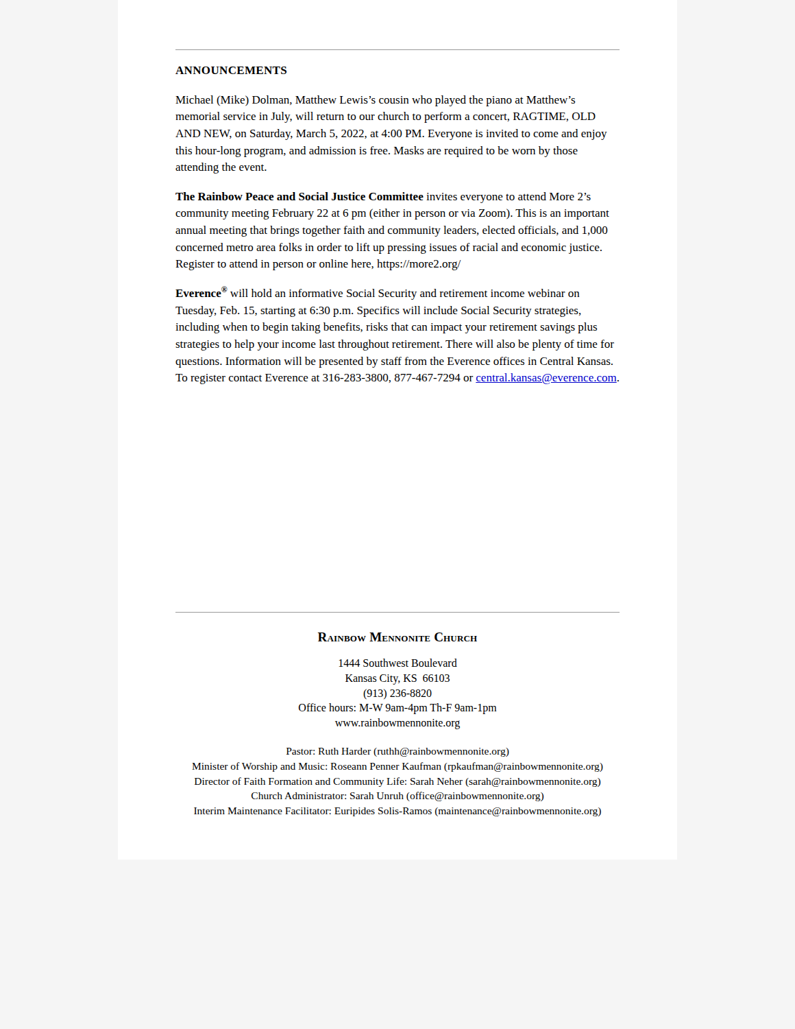ANNOUNCEMENTS
Michael (Mike) Dolman, Matthew Lewis’s cousin who played the piano at Matthew’s memorial service in July, will return to our church to perform a concert, RAGTIME, OLD AND NEW, on Saturday, March 5, 2022, at 4:00 PM. Everyone is invited to come and enjoy this hour-long program, and admission is free. Masks are required to be worn by those attending the event.
The Rainbow Peace and Social Justice Committee invites everyone to attend More 2’s community meeting February 22 at 6 pm (either in person or via Zoom). This is an important annual meeting that brings together faith and community leaders, elected officials, and 1,000 concerned metro area folks in order to lift up pressing issues of racial and economic justice. Register to attend in person or online here, https://more2.org/
Everence® will hold an informative Social Security and retirement income webinar on Tuesday, Feb. 15, starting at 6:30 p.m. Specifics will include Social Security strategies, including when to begin taking benefits, risks that can impact your retirement savings plus strategies to help your income last throughout retirement. There will also be plenty of time for questions. Information will be presented by staff from the Everence offices in Central Kansas. To register contact Everence at 316-283-3800, 877-467-7294 or central.kansas@everence.com.
Rainbow Mennonite Church
1444 Southwest Boulevard
Kansas City, KS 66103
(913) 236-8820
Office hours: M-W 9am-4pm Th-F 9am-1pm
www.rainbowmennonite.org
Pastor: Ruth Harder (ruthh@rainbowmennonite.org)
Minister of Worship and Music: Roseann Penner Kaufman (rpkaufman@rainbowmennonite.org)
Director of Faith Formation and Community Life: Sarah Neher (sarah@rainbowmennonite.org)
Church Administrator: Sarah Unruh (office@rainbowmennonite.org)
Interim Maintenance Facilitator: Euripides Solis-Ramos (maintenance@rainbowmennonite.org)